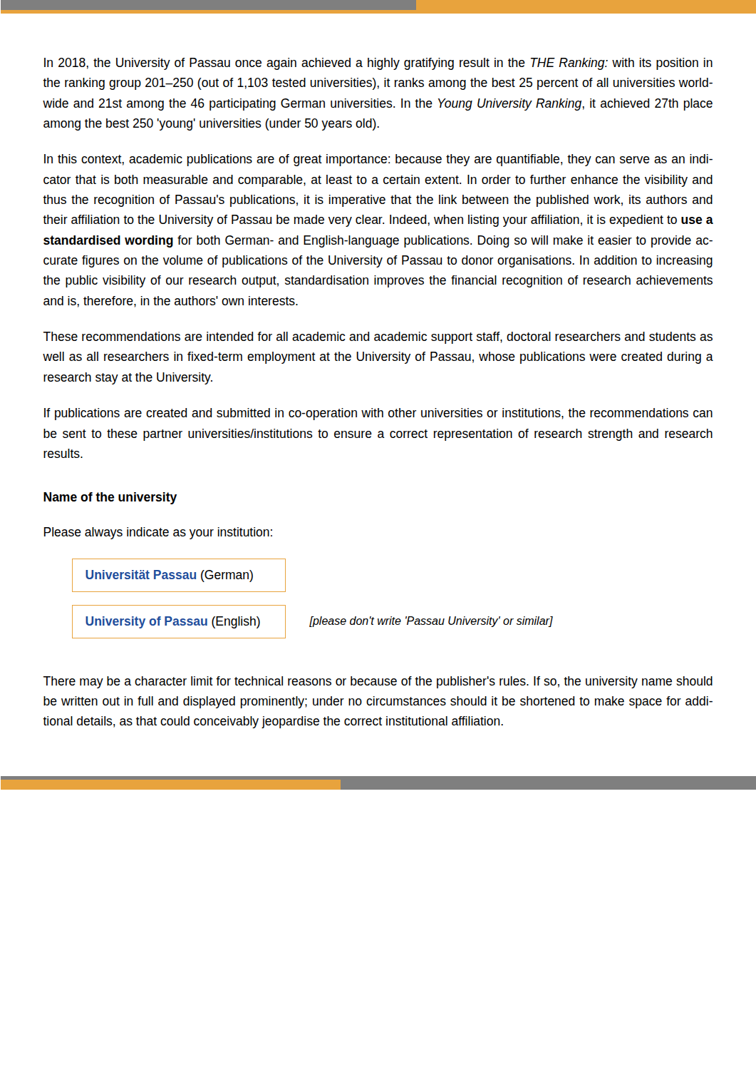In 2018, the University of Passau once again achieved a highly gratifying result in the THE Ranking: with its position in the ranking group 201–250 (out of 1,103 tested universities), it ranks among the best 25 percent of all universities worldwide and 21st among the 46 participating German universities. In the Young University Ranking, it achieved 27th place among the best 250 'young' universities (under 50 years old).
In this context, academic publications are of great importance: because they are quantifiable, they can serve as an indicator that is both measurable and comparable, at least to a certain extent. In order to further enhance the visibility and thus the recognition of Passau's publications, it is imperative that the link between the published work, its authors and their affiliation to the University of Passau be made very clear. Indeed, when listing your affiliation, it is expedient to use a standardised wording for both German- and English-language publications. Doing so will make it easier to provide accurate figures on the volume of publications of the University of Passau to donor organisations. In addition to increasing the public visibility of our research output, standardisation improves the financial recognition of research achievements and is, therefore, in the authors' own interests.
These recommendations are intended for all academic and academic support staff, doctoral researchers and students as well as all researchers in fixed-term employment at the University of Passau, whose publications were created during a research stay at the University.
If publications are created and submitted in co-operation with other universities or institutions, the recommendations can be sent to these partner universities/institutions to ensure a correct representation of research strength and research results.
Name of the university
Please always indicate as your institution:
Universität Passau (German)
University of Passau (English)
[please don't write 'Passau University' or similar]
There may be a character limit for technical reasons or because of the publisher's rules. If so, the university name should be written out in full and displayed prominently; under no circumstances should it be shortened to make space for additional details, as that could conceivably jeopardise the correct institutional affiliation.